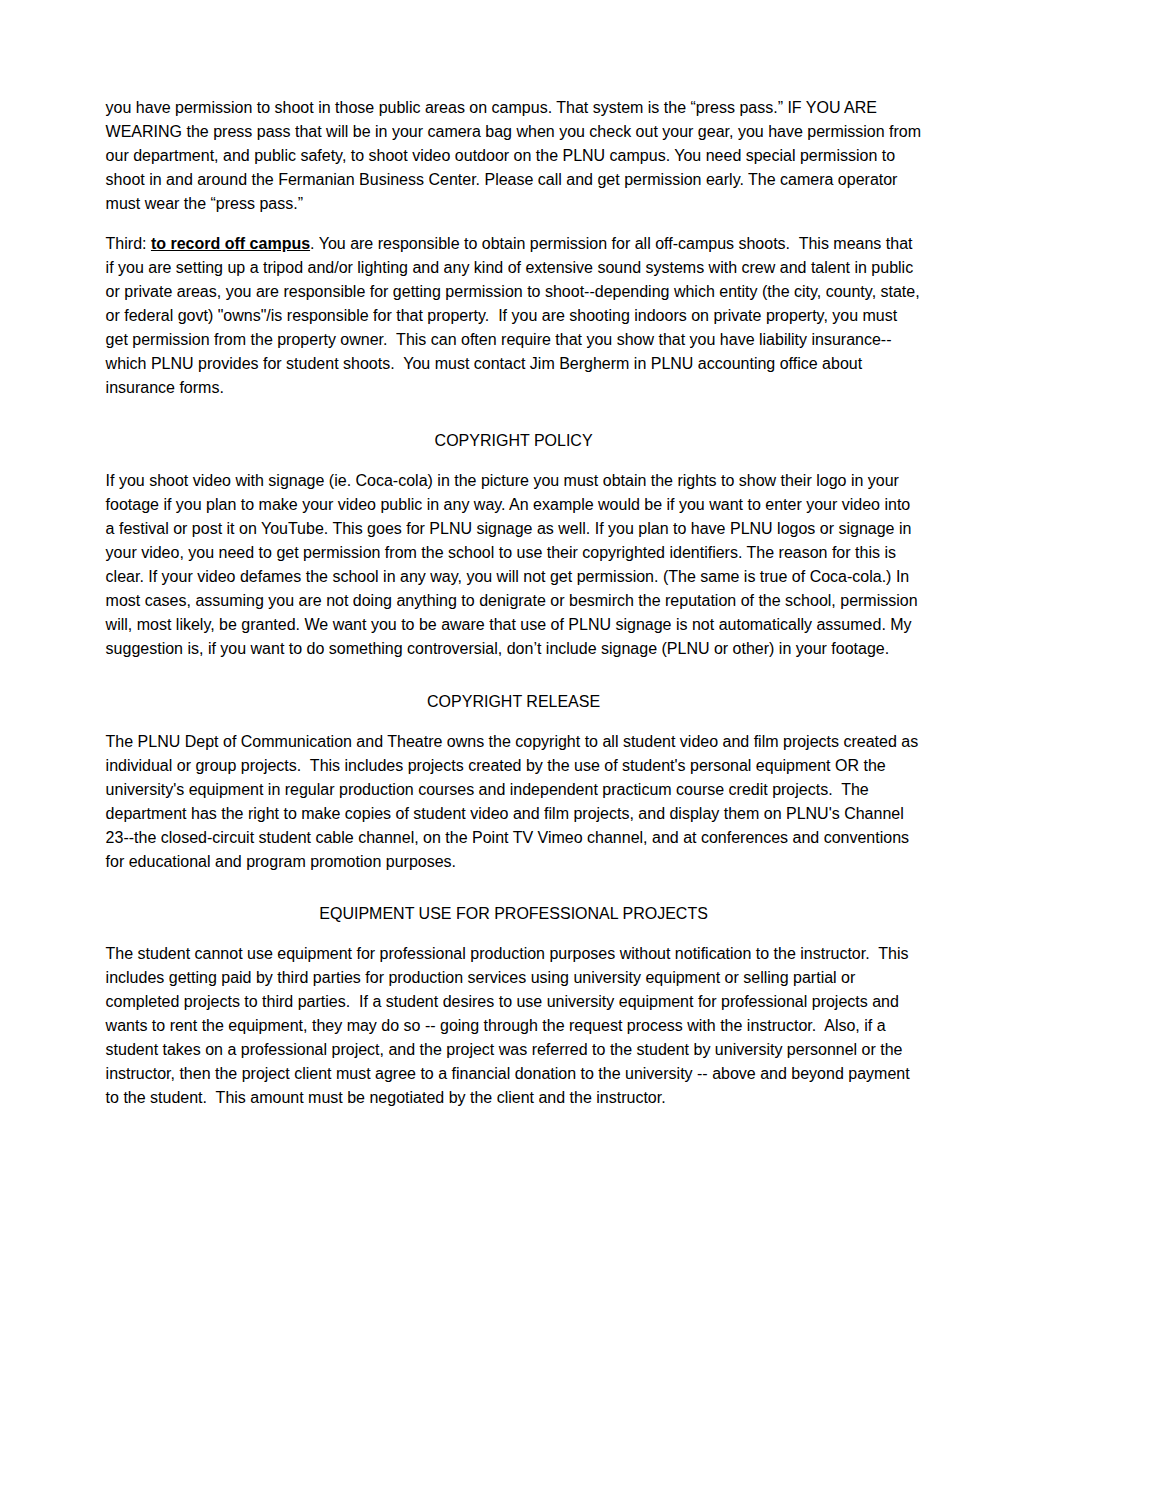you have permission to shoot in those public areas on campus. That system is the “press pass.” IF YOU ARE WEARING the press pass that will be in your camera bag when you check out your gear, you have permission from our department, and public safety, to shoot video outdoor on the PLNU campus. You need special permission to shoot in and around the Fermanian Business Center. Please call and get permission early. The camera operator must wear the “press pass.”
Third: to record off campus. You are responsible to obtain permission for all off-campus shoots. This means that if you are setting up a tripod and/or lighting and any kind of extensive sound systems with crew and talent in public or private areas, you are responsible for getting permission to shoot--depending which entity (the city, county, state, or federal govt) "owns"/is responsible for that property. If you are shooting indoors on private property, you must get permission from the property owner. This can often require that you show that you have liability insurance--which PLNU provides for student shoots. You must contact Jim Bergherm in PLNU accounting office about insurance forms.
COPYRIGHT POLICY
If you shoot video with signage (ie. Coca-cola) in the picture you must obtain the rights to show their logo in your footage if you plan to make your video public in any way. An example would be if you want to enter your video into a festival or post it on YouTube. This goes for PLNU signage as well. If you plan to have PLNU logos or signage in your video, you need to get permission from the school to use their copyrighted identifiers. The reason for this is clear. If your video defames the school in any way, you will not get permission. (The same is true of Coca-cola.) In most cases, assuming you are not doing anything to denigrate or besmirch the reputation of the school, permission will, most likely, be granted. We want you to be aware that use of PLNU signage is not automatically assumed. My suggestion is, if you want to do something controversial, don’t include signage (PLNU or other) in your footage.
COPYRIGHT RELEASE
The PLNU Dept of Communication and Theatre owns the copyright to all student video and film projects created as individual or group projects. This includes projects created by the use of student's personal equipment OR the university's equipment in regular production courses and independent practicum course credit projects. The department has the right to make copies of student video and film projects, and display them on PLNU's Channel 23--the closed-circuit student cable channel, on the Point TV Vimeo channel, and at conferences and conventions for educational and program promotion purposes.
EQUIPMENT USE FOR PROFESSIONAL PROJECTS
The student cannot use equipment for professional production purposes without notification to the instructor. This includes getting paid by third parties for production services using university equipment or selling partial or completed projects to third parties. If a student desires to use university equipment for professional projects and wants to rent the equipment, they may do so -- going through the request process with the instructor. Also, if a student takes on a professional project, and the project was referred to the student by university personnel or the instructor, then the project client must agree to a financial donation to the university -- above and beyond payment to the student. This amount must be negotiated by the client and the instructor.